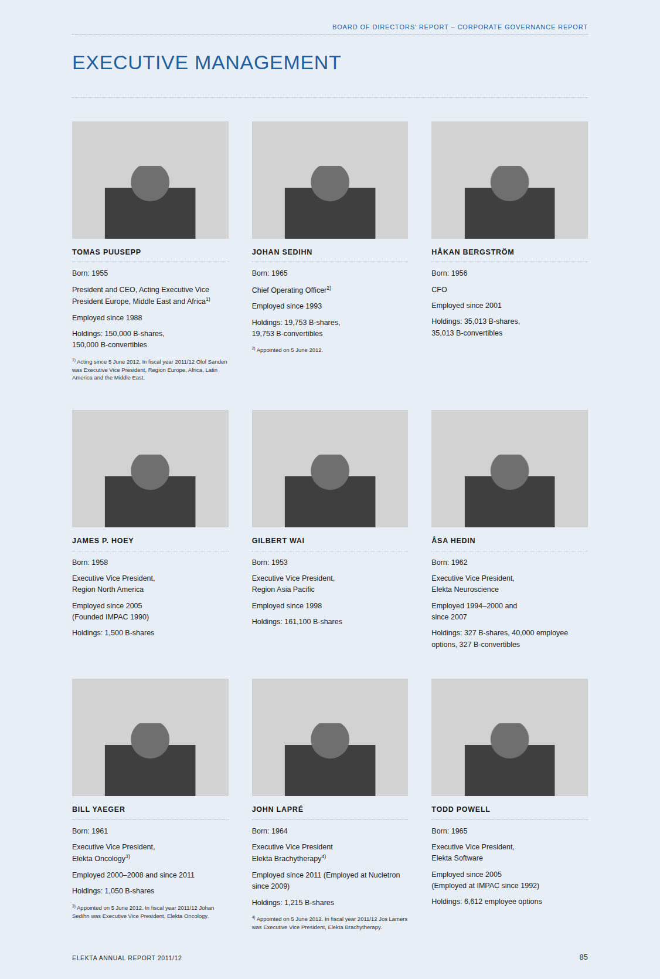Board of Directors' Report – Corporate Governance Report
EXECUTIVE MANAGEMENT
Tomas Puusepp
Born: 1955
President and CEO, Acting Executive Vice President Europe, Middle East and Africa1)
Employed since 1988
Holdings: 150,000 B-shares,
150,000 B-convertibles
1) Acting since 5 June 2012. In fiscal year 2011/12 Olof Sanden was Executive Vice President, Region Europe, Africa, Latin America and the Middle East.
Johan Sedihn
Born: 1965
Chief Operating Officer2)
Employed since 1993
Holdings: 19,753 B-shares,
19,753 B-convertibles
2) Appointed on 5 June 2012.
Håkan Bergström
Born: 1956
CFO
Employed since 2001
Holdings: 35,013 B-shares,
35,013 B-convertibles
James P. Hoey
Born: 1958
Executive Vice President,
Region North America
Employed since 2005
(Founded IMPAC 1990)
Holdings: 1,500 B-shares
Gilbert Wai
Born: 1953
Executive Vice President,
Region Asia Pacific
Employed since 1998
Holdings: 161,100 B-shares
Åsa Hedin
Born: 1962
Executive Vice President,
Elekta Neuroscience
Employed 1994–2000 and
since 2007
Holdings: 327 B-shares, 40,000 employee options, 327 B-convertibles
Bill Yaeger
Born: 1961
Executive Vice President,
Elekta Oncology3)
Employed 2000–2008 and since 2011
Holdings: 1,050 B-shares
3) Appointed on 5 June 2012. In fiscal year 2011/12 Johan Sedihn was Executive Vice President, Elekta Oncology.
John Lapré
Born: 1964
Executive Vice President
Elekta Brachytherapy4)
Employed since 2011 (Employed at Nucletron since 2009)
Holdings: 1,215 B-shares
4) Appointed on 5 June 2012. In fiscal year 2011/12 Jos Lamers was Executive Vice President, Elekta Brachytherapy.
Todd Powell
Born: 1965
Executive Vice President,
Elekta Software
Employed since 2005
(Employed at IMPAC since 1992)
Holdings: 6,612 employee options
Elekta Annual Report 2011/12
85